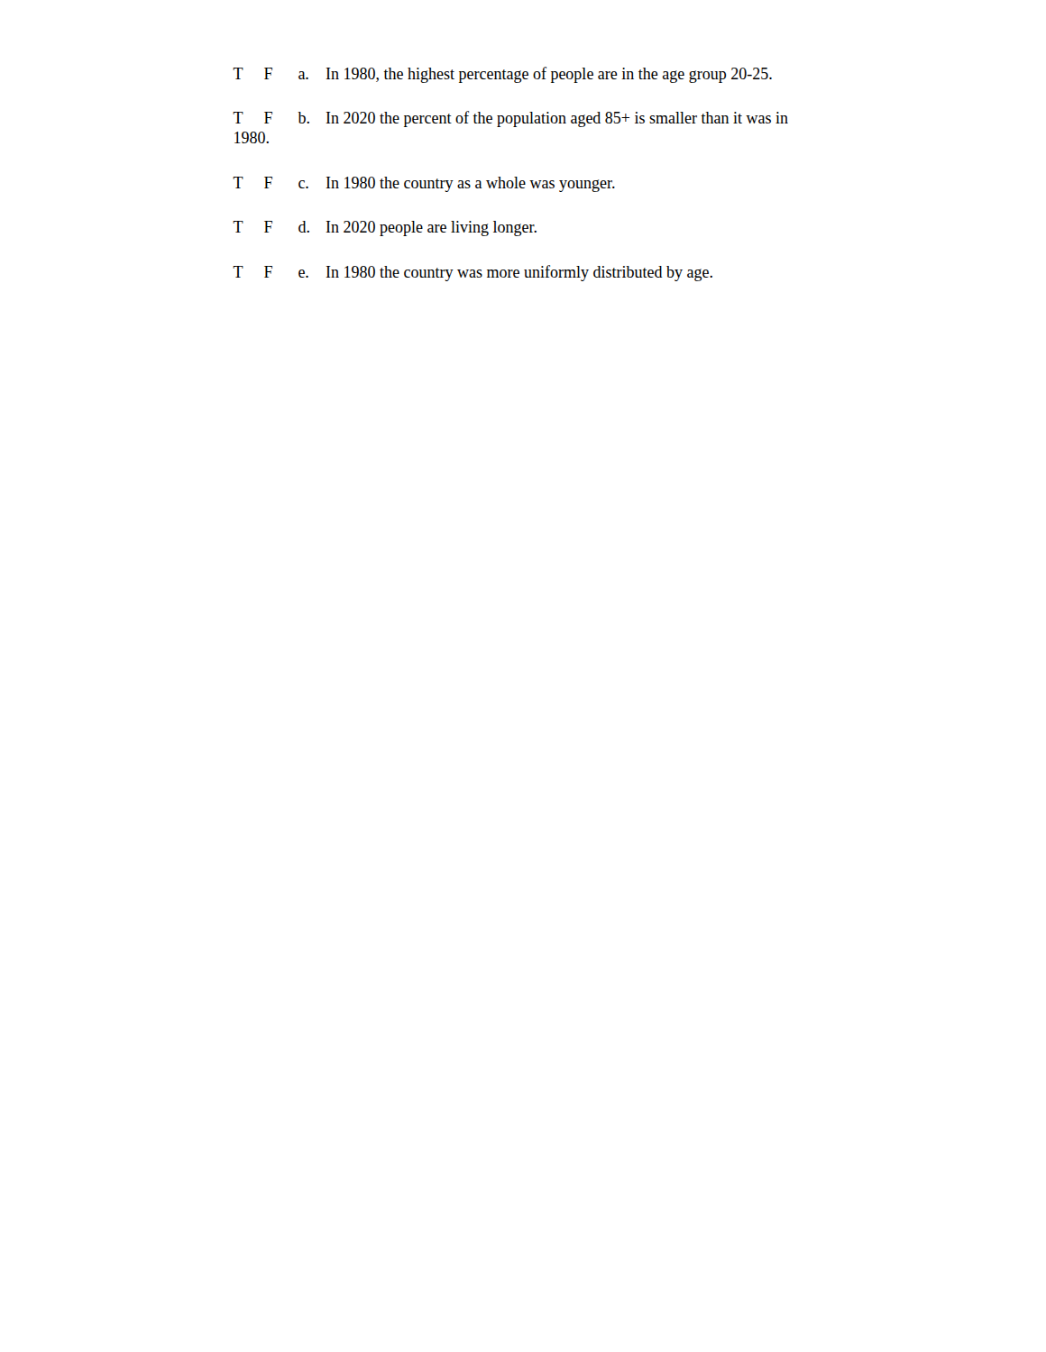TF a. In 1980, the highest percentage of people are in the age group 20-25.
TF b. In 2020 the percent of the population aged 85+ is smaller than it was in 1980.
TF c. In 1980 the country as a whole was younger.
TF d. In 2020 people are living longer.
TF e. In 1980 the country was more uniformly distributed by age.